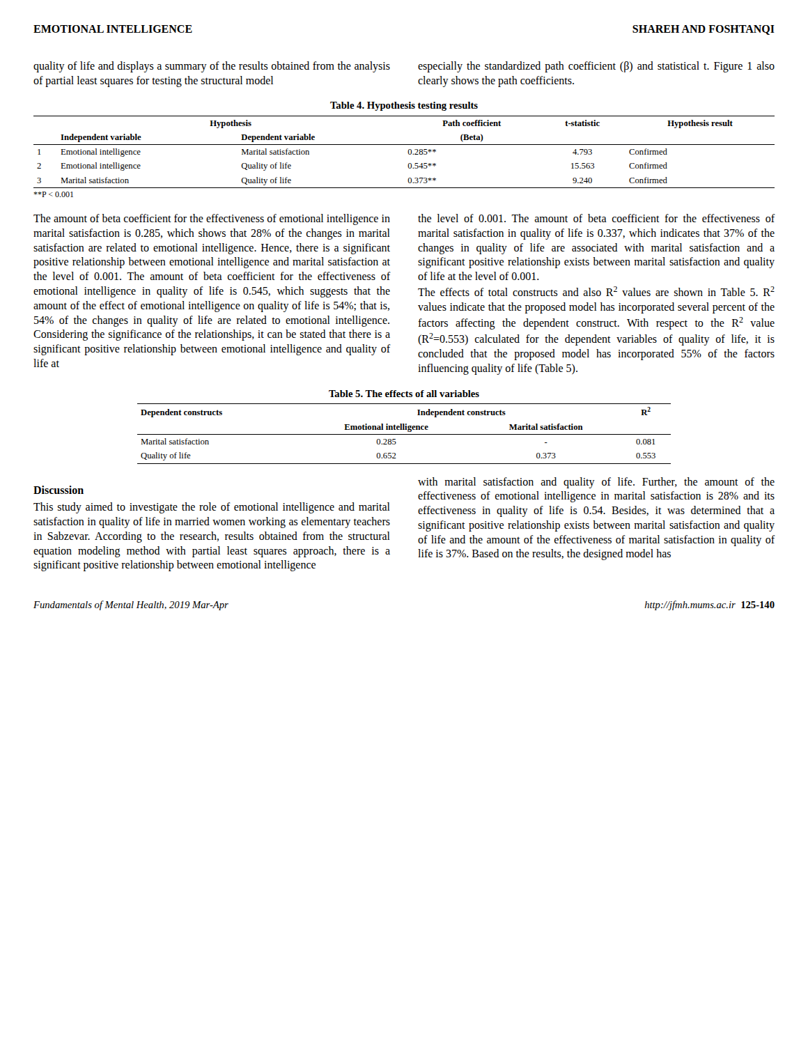EMOTIONAL INTELLIGENCE
SHAREH AND FOSHTANQI
quality of life and displays a summary of the results obtained from the analysis of partial least squares for testing the structural model
especially the standardized path coefficient (β) and statistical t. Figure 1 also clearly shows the path coefficients.
Table 4. Hypothesis testing results
| | Hypothesis | Path coefficient | t-statistic | Hypothesis result |
| --- | --- | --- | --- | --- |
| | Independent variable | Dependent variable | (Beta) | | |
| 1 | Emotional intelligence | Marital satisfaction | 0.285** | 4.793 | Confirmed |
| 2 | Emotional intelligence | Quality of life | 0.545** | 15.563 | Confirmed |
| 3 | Marital satisfaction | Quality of life | 0.373** | 9.240 | Confirmed |
**P < 0.001
The amount of beta coefficient for the effectiveness of emotional intelligence in marital satisfaction is 0.285, which shows that 28% of the changes in marital satisfaction are related to emotional intelligence. Hence, there is a significant positive relationship between emotional intelligence and marital satisfaction at the level of 0.001. The amount of beta coefficient for the effectiveness of emotional intelligence in quality of life is 0.545, which suggests that the amount of the effect of emotional intelligence on quality of life is 54%; that is, 54% of the changes in quality of life are related to emotional intelligence. Considering the significance of the relationships, it can be stated that there is a significant positive relationship between emotional intelligence and quality of life at
the level of 0.001. The amount of beta coefficient for the effectiveness of marital satisfaction in quality of life is 0.337, which indicates that 37% of the changes in quality of life are associated with marital satisfaction and a significant positive relationship exists between marital satisfaction and quality of life at the level of 0.001.
The effects of total constructs and also R2 values are shown in Table 5. R2 values indicate that the proposed model has incorporated several percent of the factors affecting the dependent construct. With respect to the R2 value (R2=0.553) calculated for the dependent variables of quality of life, it is concluded that the proposed model has incorporated 55% of the factors influencing quality of life (Table 5).
Table 5. The effects of all variables
| Dependent constructs | Independent constructs | R 2 |
| --- | --- | --- |
| | Emotional intelligence | Marital satisfaction | |
| Marital satisfaction | 0.285 | - | 0.081 |
| Quality of life | 0.652 | 0.373 | 0.553 |
Discussion
This study aimed to investigate the role of emotional intelligence and marital satisfaction in quality of life in married women working as elementary teachers in Sabzevar. According to the research, results obtained from the structural equation modeling method with partial least squares approach, there is a significant positive relationship between emotional intelligence
with marital satisfaction and quality of life. Further, the amount of the effectiveness of emotional intelligence in marital satisfaction is 28% and its effectiveness in quality of life is 0.54. Besides, it was determined that a significant positive relationship exists between marital satisfaction and quality of life and the amount of the effectiveness of marital satisfaction in quality of life is 37%. Based on the results, the designed model has
Fundamentals of Mental Health, 2019 Mar-Apr
http://jfmh.mums.ac.ir 125-140